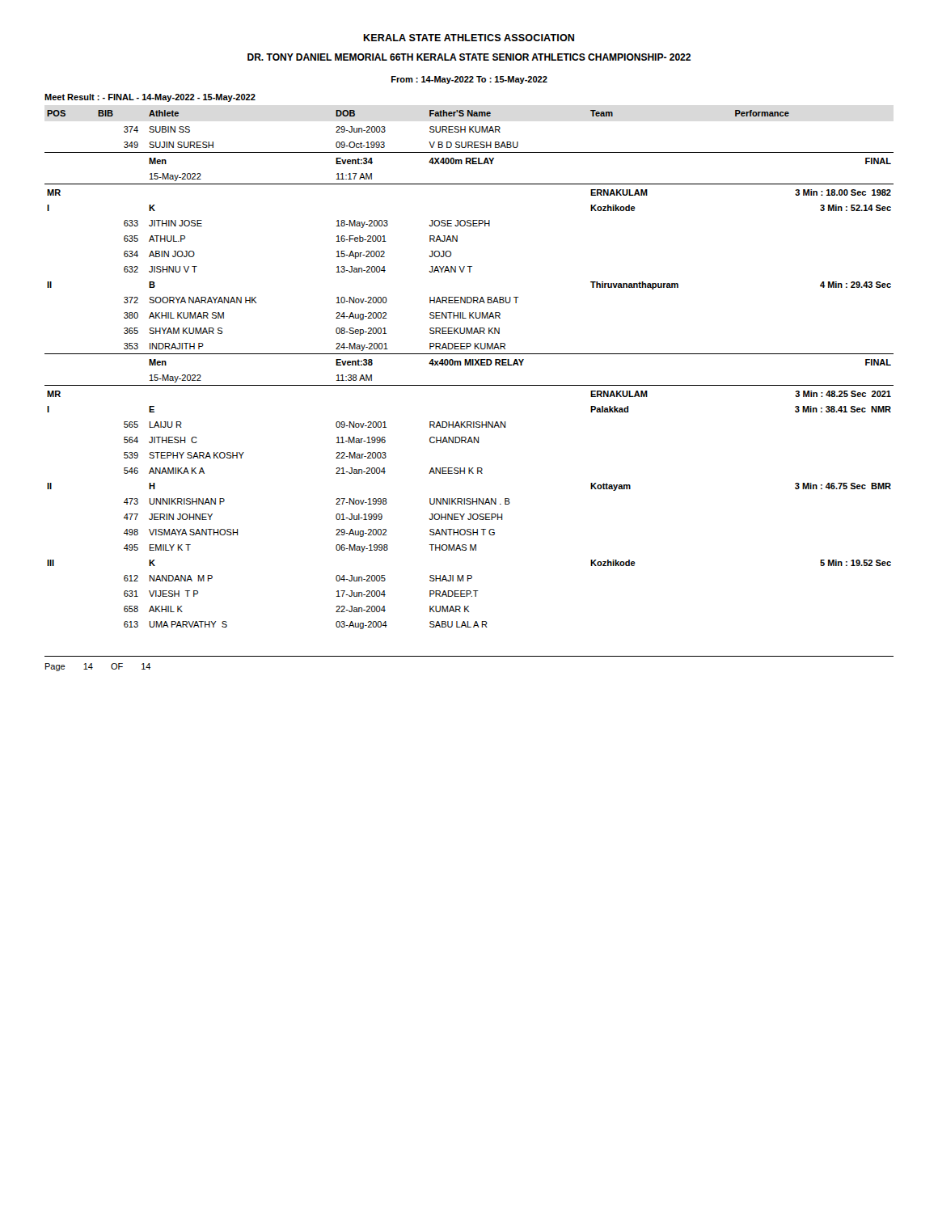KERALA STATE ATHLETICS ASSOCIATION
DR. TONY DANIEL MEMORIAL 66TH KERALA STATE SENIOR ATHLETICS CHAMPIONSHIP- 2022
From : 14-May-2022 To : 15-May-2022
Meet Result : - FINAL - 14-May-2022 - 15-May-2022
| POS | BIB | Athlete | DOB | Father'S Name | Team | Performance |
| --- | --- | --- | --- | --- | --- | --- |
| | 374 | SUBIN SS | 29-Jun-2003 | SURESH KUMAR | | |
| | 349 | SUJIN SURESH | 09-Oct-1993 | V B D SURESH BABU | | |
| | | Men | Event:34 | 4X400m RELAY | | FINAL |
| | | 15-May-2022 | 11:17 AM | | | |
| MR | | | | | ERNAKULAM | 3 Min : 18.00 Sec 1982 |
| I | | K | | | Kozhikode | 3 Min : 52.14 Sec |
| | 633 | JITHIN JOSE | 18-May-2003 | JOSE JOSEPH | | |
| | 635 | ATHUL.P | 16-Feb-2001 | RAJAN | | |
| | 634 | ABIN JOJO | 15-Apr-2002 | JOJO | | |
| | 632 | JISHNU V T | 13-Jan-2004 | JAYAN V T | | |
| II | | B | | | Thiruvananthapuram | 4 Min : 29.43 Sec |
| | 372 | SOORYA NARAYANAN HK | 10-Nov-2000 | HAREENDRA BABU T | | |
| | 380 | AKHIL KUMAR SM | 24-Aug-2002 | SENTHIL KUMAR | | |
| | 365 | SHYAM KUMAR S | 08-Sep-2001 | SREEKUMAR KN | | |
| | 353 | INDRAJITH P | 24-May-2001 | PRADEEP KUMAR | | |
| | | Men | Event:38 | 4x400m MIXED RELAY | | FINAL |
| | | 15-May-2022 | 11:38 AM | | | |
| MR | | | | | ERNAKULAM | 3 Min : 48.25 Sec 2021 |
| I | | E | | | Palakkad | 3 Min : 38.41 Sec NMR |
| | 565 | LAIJU R | 09-Nov-2001 | RADHAKRISHNAN | | |
| | 564 | JITHESH C | 11-Mar-1996 | CHANDRAN | | |
| | 539 | STEPHY SARA KOSHY | 22-Mar-2003 | | | |
| | 546 | ANAMIKA K A | 21-Jan-2004 | ANEESH K R | | |
| II | | H | | | Kottayam | 3 Min : 46.75 Sec BMR |
| | 473 | UNNIKRISHNAN P | 27-Nov-1998 | UNNIKRISHNAN . B | | |
| | 477 | JERIN JOHNEY | 01-Jul-1999 | JOHNEY JOSEPH | | |
| | 498 | VISMAYA SANTHOSH | 29-Aug-2002 | SANTHOSH T G | | |
| | 495 | EMILY K T | 06-May-1998 | THOMAS M | | |
| III | | K | | | Kozhikode | 5 Min : 19.52 Sec |
| | 612 | NANDANA M P | 04-Jun-2005 | SHAJI M P | | |
| | 631 | VIJESH T P | 17-Jun-2004 | PRADEEP.T | | |
| | 658 | AKHIL K | 22-Jan-2004 | KUMAR K | | |
| | 613 | UMA PARVATHY S | 03-Aug-2004 | SABU LAL A R | | |
Page 14 OF 14